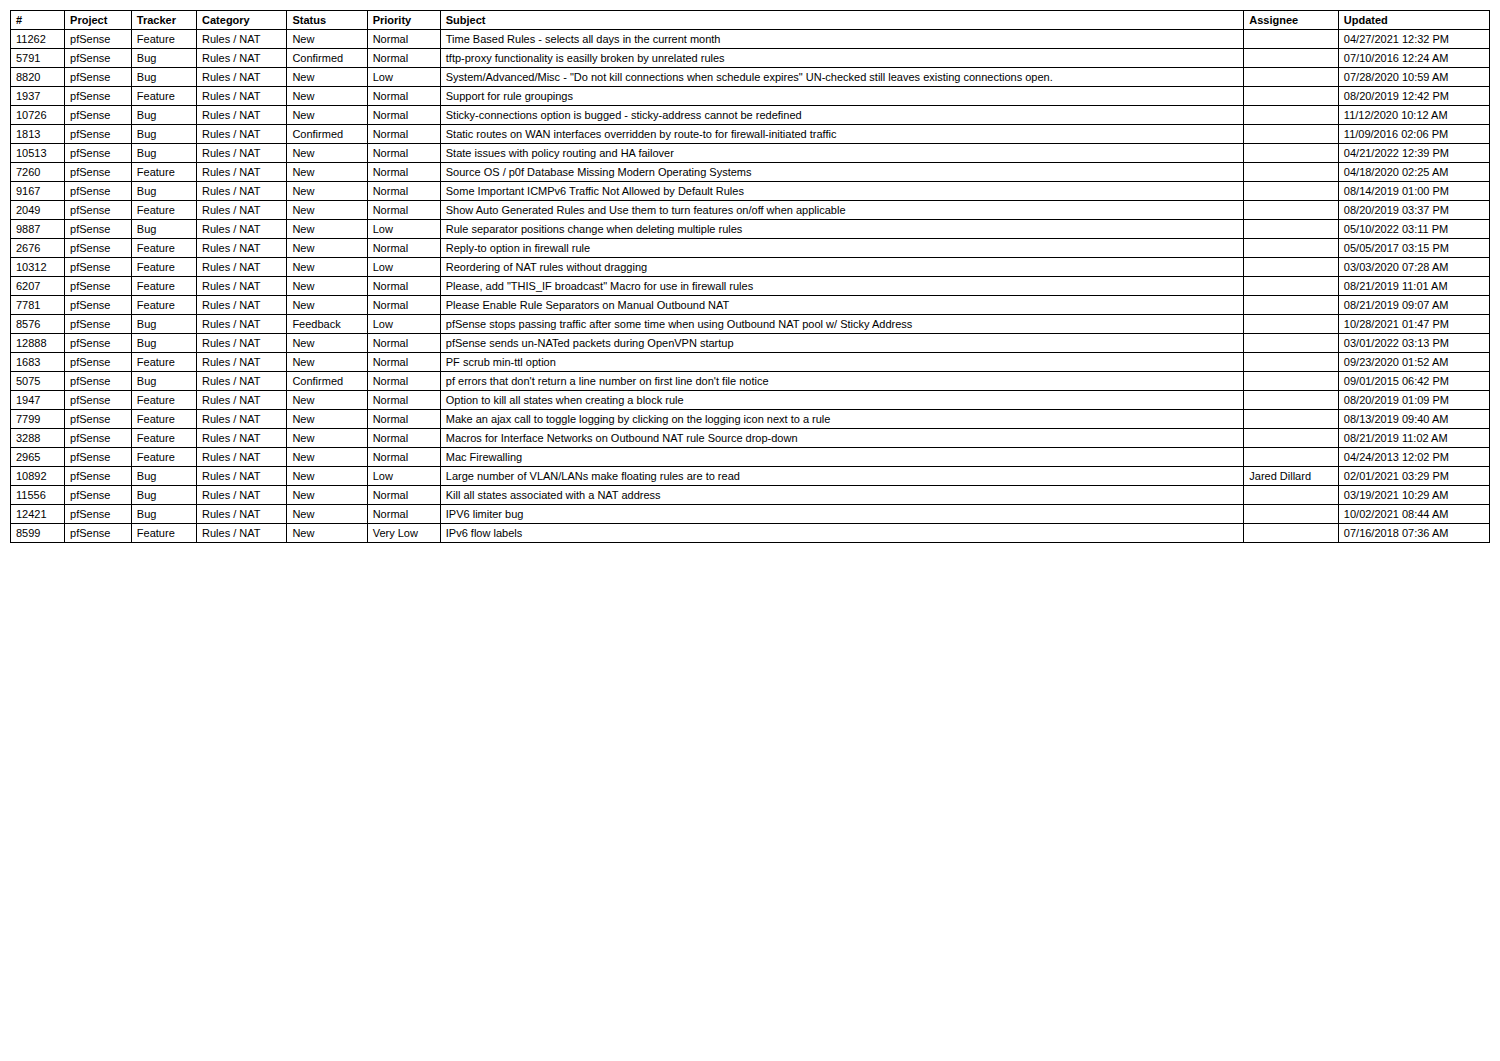| # | Project | Tracker | Category | Status | Priority | Subject | Assignee | Updated |
| --- | --- | --- | --- | --- | --- | --- | --- | --- |
| 11262 | pfSense | Feature | Rules / NAT | New | Normal | Time Based Rules - selects all days in the current month | | 04/27/2021 12:32 PM |
| 5791 | pfSense | Bug | Rules / NAT | Confirmed | Normal | tftp-proxy functionality is easilly broken by unrelated rules | | 07/10/2016 12:24 AM |
| 8820 | pfSense | Bug | Rules / NAT | New | Low | System/Advanced/Misc - "Do not kill connections when schedule expires" UN-checked still leaves existing connections open. | | 07/28/2020 10:59 AM |
| 1937 | pfSense | Feature | Rules / NAT | New | Normal | Support for rule groupings | | 08/20/2019 12:42 PM |
| 10726 | pfSense | Bug | Rules / NAT | New | Normal | Sticky-connections option is bugged - sticky-address cannot be redefined | | 11/12/2020 10:12 AM |
| 1813 | pfSense | Bug | Rules / NAT | Confirmed | Normal | Static routes on WAN interfaces overridden by route-to for firewall-initiated traffic | | 11/09/2016 02:06 PM |
| 10513 | pfSense | Bug | Rules / NAT | New | Normal | State issues with policy routing and HA failover | | 04/21/2022 12:39 PM |
| 7260 | pfSense | Feature | Rules / NAT | New | Normal | Source OS / p0f Database Missing Modern Operating Systems | | 04/18/2020 02:25 AM |
| 9167 | pfSense | Bug | Rules / NAT | New | Normal | Some Important ICMPv6 Traffic Not Allowed by Default Rules | | 08/14/2019 01:00 PM |
| 2049 | pfSense | Feature | Rules / NAT | New | Normal | Show Auto Generated Rules and Use them to turn features on/off when applicable | | 08/20/2019 03:37 PM |
| 9887 | pfSense | Bug | Rules / NAT | New | Low | Rule separator positions change when deleting multiple rules | | 05/10/2022 03:11 PM |
| 2676 | pfSense | Feature | Rules / NAT | New | Normal | Reply-to option in firewall rule | | 05/05/2017 03:15 PM |
| 10312 | pfSense | Feature | Rules / NAT | New | Low | Reordering of NAT rules without dragging | | 03/03/2020 07:28 AM |
| 6207 | pfSense | Feature | Rules / NAT | New | Normal | Please, add "THIS_IF broadcast" Macro for use in firewall rules | | 08/21/2019 11:01 AM |
| 7781 | pfSense | Feature | Rules / NAT | New | Normal | Please Enable Rule Separators on Manual Outbound NAT | | 08/21/2019 09:07 AM |
| 8576 | pfSense | Bug | Rules / NAT | Feedback | Low | pfSense stops passing traffic after some time when using Outbound NAT pool w/ Sticky Address | | 10/28/2021 01:47 PM |
| 12888 | pfSense | Bug | Rules / NAT | New | Normal | pfSense sends un-NATed packets during OpenVPN startup | | 03/01/2022 03:13 PM |
| 1683 | pfSense | Feature | Rules / NAT | New | Normal | PF scrub min-ttl option | | 09/23/2020 01:52 AM |
| 5075 | pfSense | Bug | Rules / NAT | Confirmed | Normal | pf errors that don't return a line number on first line don't file notice | | 09/01/2015 06:42 PM |
| 1947 | pfSense | Feature | Rules / NAT | New | Normal | Option to kill all states when creating a block rule | | 08/20/2019 01:09 PM |
| 7799 | pfSense | Feature | Rules / NAT | New | Normal | Make an ajax call to toggle logging by clicking on the logging icon next to a rule | | 08/13/2019 09:40 AM |
| 3288 | pfSense | Feature | Rules / NAT | New | Normal | Macros for Interface Networks on Outbound NAT rule Source drop-down | | 08/21/2019 11:02 AM |
| 2965 | pfSense | Feature | Rules / NAT | New | Normal | Mac Firewalling | | 04/24/2013 12:02 PM |
| 10892 | pfSense | Bug | Rules / NAT | New | Low | Large number of VLAN/LANs make floating rules are to read | Jared Dillard | 02/01/2021 03:29 PM |
| 11556 | pfSense | Bug | Rules / NAT | New | Normal | Kill all states associated with a NAT address | | 03/19/2021 10:29 AM |
| 12421 | pfSense | Bug | Rules / NAT | New | Normal | IPV6 limiter bug | | 10/02/2021 08:44 AM |
| 8599 | pfSense | Feature | Rules / NAT | New | Very Low | IPv6 flow labels | | 07/16/2018 07:36 AM |